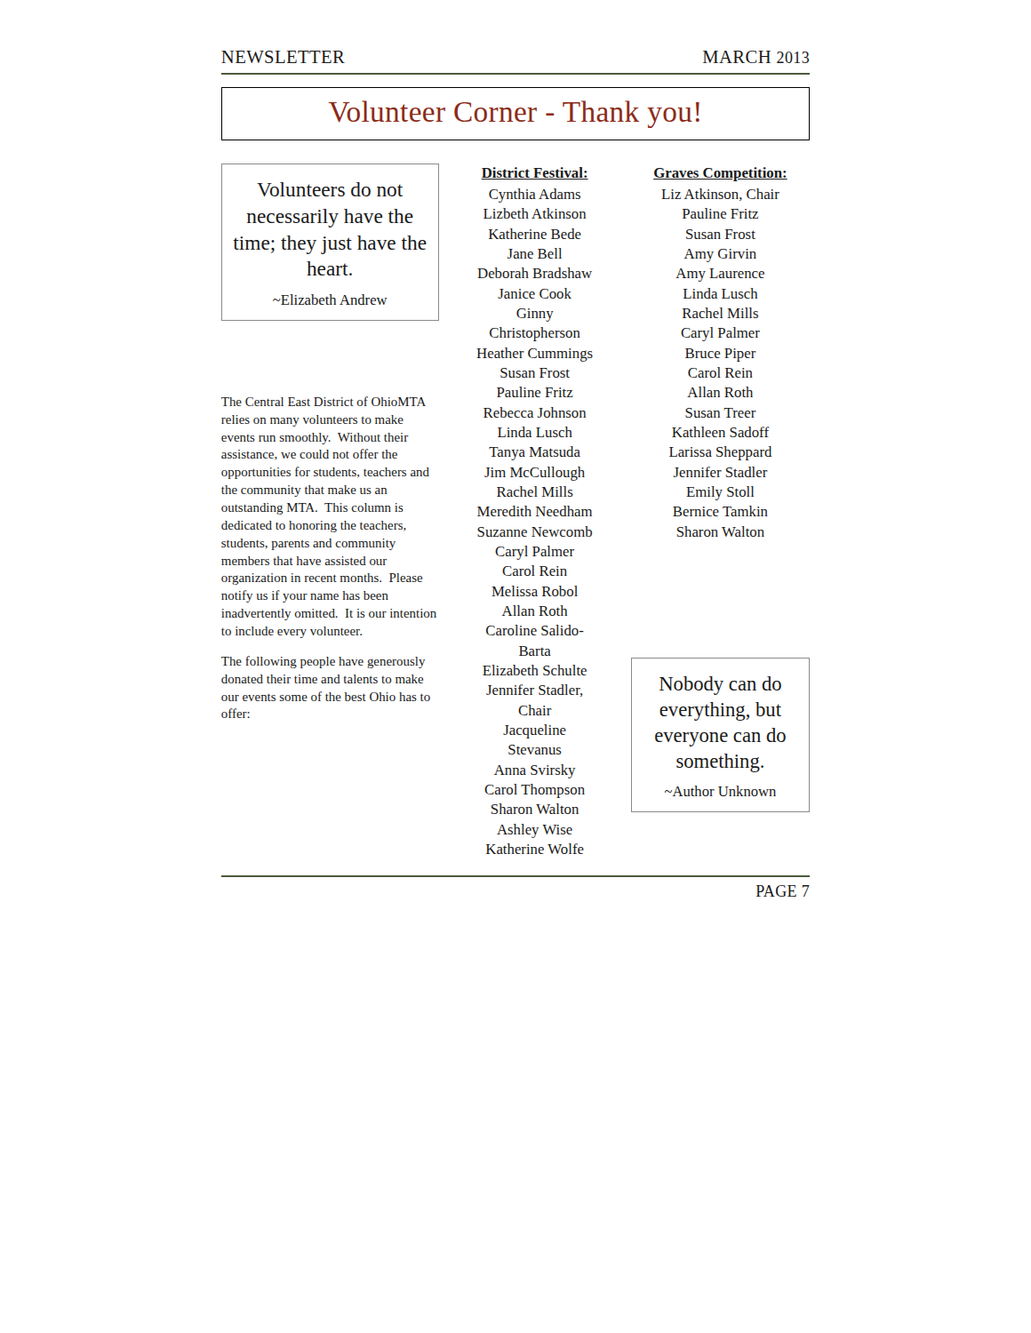Newsletter
March 2013
Volunteer Corner - Thank you!
Volunteers do not necessarily have the time; they just have the heart.
~Elizabeth Andrew
The Central East District of OhioMTA relies on many volunteers to make events run smoothly. Without their assistance, we could not offer the opportunities for students, teachers and the community that make us an outstanding MTA. This column is dedicated to honoring the teachers, students, parents and community members that have assisted our organization in recent months. Please notify us if your name has been inadvertently omitted. It is our intention to include every volunteer.
The following people have generously donated their time and talents to make our events some of the best Ohio has to offer:
District Festival:
Cynthia Adams
Lizbeth Atkinson
Katherine Bede
Jane Bell
Deborah Bradshaw
Janice Cook
Ginny Christopherson
Heather Cummings
Susan Frost
Pauline Fritz
Rebecca Johnson
Linda Lusch
Tanya Matsuda
Jim McCullough
Rachel Mills
Meredith Needham
Suzanne Newcomb
Caryl Palmer
Carol Rein
Melissa Robol
Allan Roth
Caroline Salido-Barta
Elizabeth Schulte
Jennifer Stadler, Chair
Jacqueline Stevanus
Anna Svirsky
Carol Thompson
Sharon Walton
Ashley Wise
Katherine Wolfe
Graves Competition:
Liz Atkinson, Chair
Pauline Fritz
Susan Frost
Amy Girvin
Amy Laurence
Linda Lusch
Rachel Mills
Caryl Palmer
Bruce Piper
Carol Rein
Allan Roth
Susan Treer
Kathleen Sadoff
Larissa Sheppard
Jennifer Stadler
Emily Stoll
Bernice Tamkin
Sharon Walton
Nobody can do everything, but everyone can do something.
~Author Unknown
Page 7